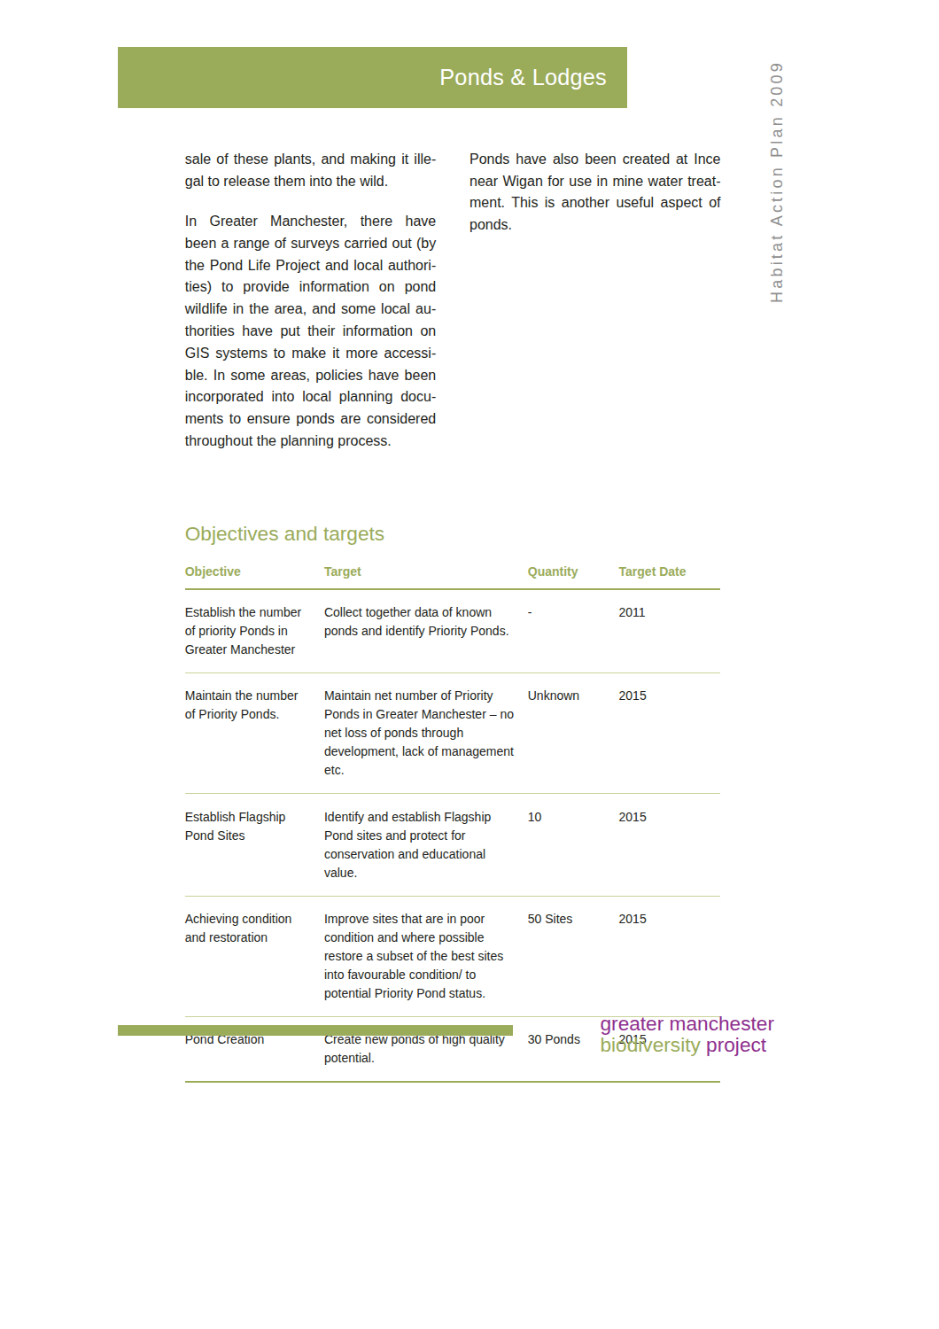Habitat Action Plan 2009
Ponds & Lodges
sale of these plants, and making it illegal to release them into the wild.
In Greater Manchester, there have been a range of surveys carried out (by the Pond Life Project and local authorities) to provide information on pond wildlife in the area, and some local authorities have put their information on GIS systems to make it more accessible. In some areas, policies have been incorporated into local planning documents to ensure ponds are considered throughout the planning process.
Ponds have also been created at Ince near Wigan for use in mine water treatment. This is another useful aspect of ponds.
Objectives and targets
| Objective | Target | Quantity | Target Date |
| --- | --- | --- | --- |
| Establish the number of priority Ponds in Greater Manchester | Collect together data of known ponds and identify Priority Ponds. | - | 2011 |
| Maintain the number of Priority Ponds. | Maintain net number of Priority Ponds in Greater Manchester – no net loss of ponds through development, lack of management etc. | Unknown | 2015 |
| Establish Flagship Pond Sites | Identify and establish Flagship Pond sites and protect for conservation and educational value. | 10 | 2015 |
| Achieving condition and restoration | Improve sites that are in poor condition and where possible restore a subset of the best sites into favourable condition/ to potential Priority Pond status. | 50 Sites | 2015 |
| Pond Creation | Create new ponds of high quality potential. | 30 Ponds | 2015 |
greater manchester biodiversity project